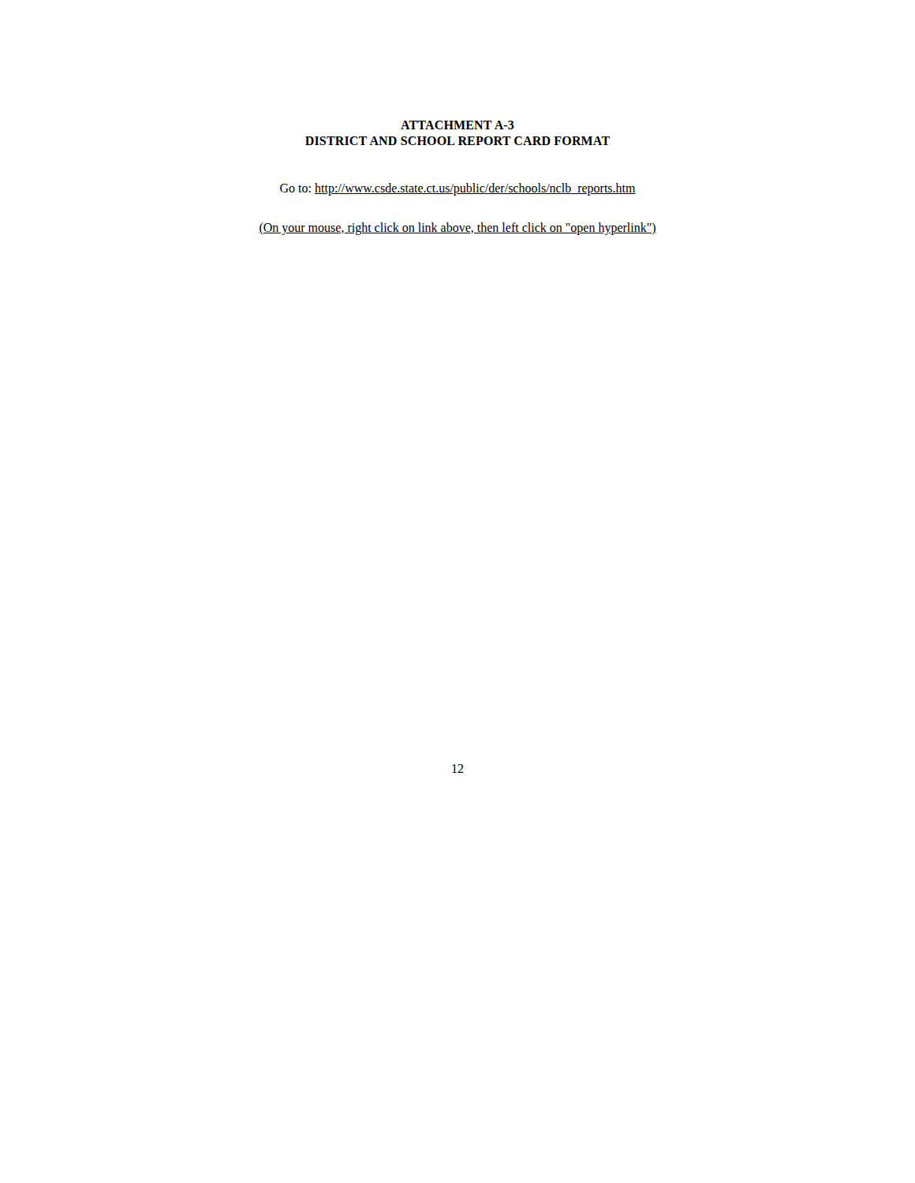ATTACHMENT A-3 DISTRICT AND SCHOOL REPORT CARD FORMAT
Go to: http://www.csde.state.ct.us/public/der/schools/nclb_reports.htm
(On your mouse, right click on link above, then left click on "open hyperlink")
12